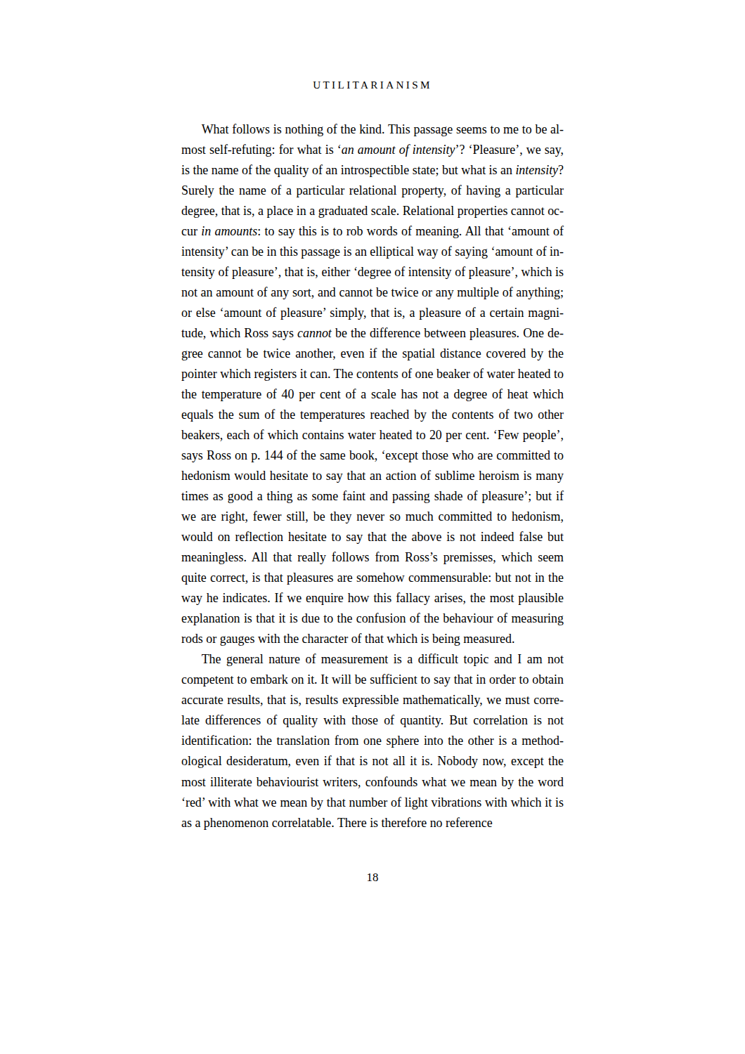Utilitarianism
What follows is nothing of the kind. This passage seems to me to be almost self-refuting: for what is ‘an amount of intensity’? ‘Pleasure’, we say, is the name of the quality of an introspectible state; but what is an intensity? Surely the name of a particular relational property, of having a particular degree, that is, a place in a graduated scale. Relational properties cannot occur in amounts: to say this is to rob words of meaning. All that ‘amount of intensity’ can be in this passage is an elliptical way of saying ‘amount of intensity of pleasure’, that is, either ‘degree of intensity of pleasure’, which is not an amount of any sort, and cannot be twice or any multiple of anything; or else ‘amount of pleasure’ simply, that is, a pleasure of a certain magnitude, which Ross says cannot be the difference between pleasures. One degree cannot be twice another, even if the spatial distance covered by the pointer which registers it can. The contents of one beaker of water heated to the temperature of 40 per cent of a scale has not a degree of heat which equals the sum of the temperatures reached by the contents of two other beakers, each of which contains water heated to 20 per cent. ‘Few people’, says Ross on p. 144 of the same book, ‘except those who are committed to hedonism would hesitate to say that an action of sublime heroism is many times as good a thing as some faint and passing shade of pleasure’; but if we are right, fewer still, be they never so much committed to hedonism, would on reflection hesitate to say that the above is not indeed false but meaningless. All that really follows from Ross’s premisses, which seem quite correct, is that pleasures are somehow commensurable: but not in the way he indicates. If we enquire how this fallacy arises, the most plausible explanation is that it is due to the confusion of the behaviour of measuring rods or gauges with the character of that which is being measured.
The general nature of measurement is a difficult topic and I am not competent to embark on it. It will be sufficient to say that in order to obtain accurate results, that is, results expressible mathematically, we must correlate differences of quality with those of quantity. But correlation is not identification: the translation from one sphere into the other is a methodological desideratum, even if that is not all it is. Nobody now, except the most illiterate behaviourist writers, confounds what we mean by the word ‘red’ with what we mean by that number of light vibrations with which it is as a phenomenon correlatable. There is therefore no reference
18